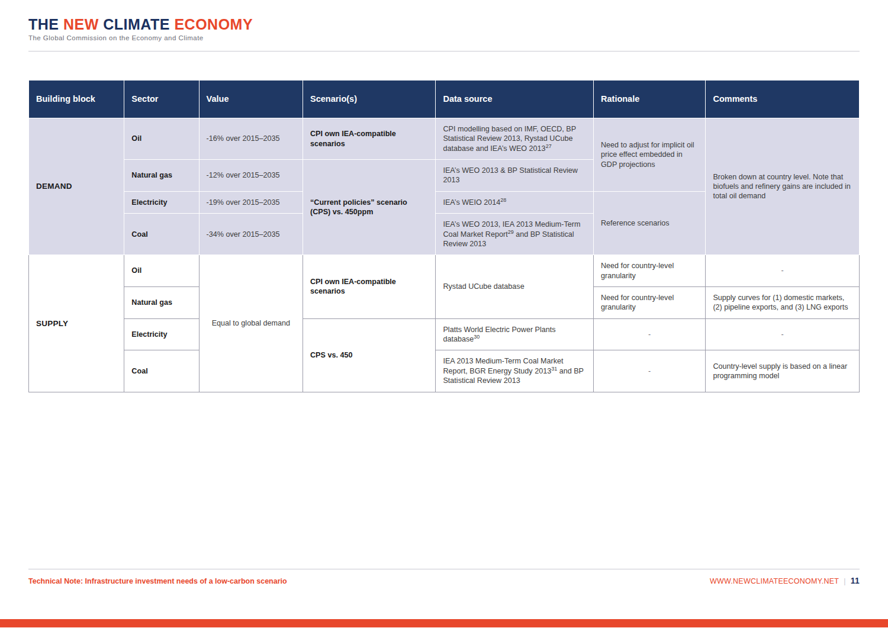THE NEW CLIMATE ECONOMY
The Global Commission on the Economy and Climate
| Building block | Sector | Value | Scenario(s) | Data source | Rationale | Comments |
| --- | --- | --- | --- | --- | --- | --- |
| DEMAND | Oil | -16% over 2015–2035 | CPI own IEA-compatible scenarios | CPI modelling based on IMF, OECD, BP Statistical Review 2013, Rystad UCube database and IEA’s WEO 2013 27 | Need to adjust for implicit oil price effect embedded in GDP projections | Broken down at country level. Note that biofuels and refinery gains are included in total oil demand |
| Natural gas | -12% over 2015–2035 | “Current policies” scenario (CPS) vs. 450ppm | IEA’s WEO 2013 & BP Statistical Review 2013 |
| Electricity | -19% over 2015–2035 | IEA’s WEIO 2014 28 | Reference scenarios |
| Coal | -34% over 2015–2035 | IEA’s WEO 2013, IEA 2013 Medium-Term Coal Market Report 29 and BP Statistical Review 2013 |
| SUPPLY | Oil | Equal to global demand | CPI own IEA-compatible scenarios | Rystad UCube database | Need for country-level granularity | - |
| Natural gas | Need for country-level granularity | Supply curves for (1) domestic markets, (2) pipeline exports, and (3) LNG exports |
| Electricity | CPS vs. 450 | Platts World Electric Power Plants database 30 | - | - |
| Coal | IEA 2013 Medium-Term Coal Market Report, BGR Energy Study 2013 31 and BP Statistical Review 2013 | - | Country-level supply is based on a linear programming model |
Technical Note: Infrastructure investment needs of a low-carbon scenario
WWW.NEWCLIMATEECONOMY.NET|11